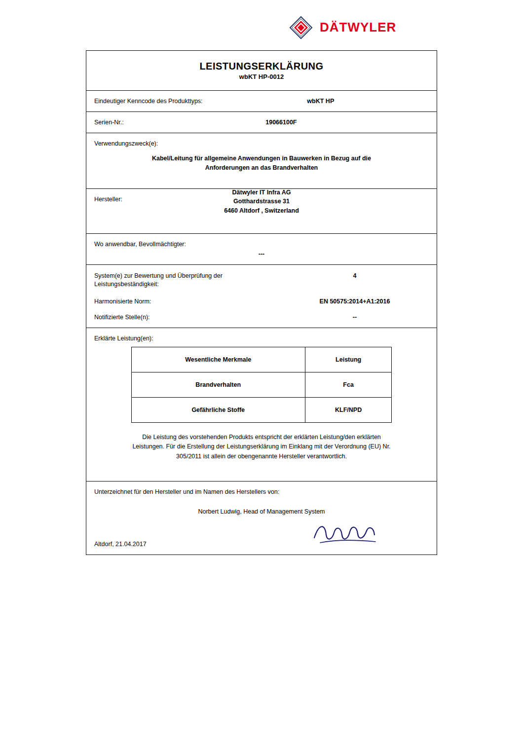DÄTWYLER
| LEISTUNGSERKLÄRUNG wbKT HP-0012 |
| Eindeutiger Kenncode des Produkttyps: wbKT HP |
| Serien-Nr.: 19066100F |
| Verwendungszweck(e): Kabel/Leitung für allgemeine Anwendungen in Bauwerken in Bezug auf die Anforderungen an das Brandverhalten |
| Hersteller: Dätwyler IT Infra AG Gotthardstrasse 31 6460 Altdorf , Switzerland |
| Wo anwendbar, Bevollmächtigter: --- |
| System(e) zur Bewertung und Überprüfung der Leistungsbeständigkeit: 4 Harmonisierte Norm: EN 50575:2014+A1:2016 Notifizierte Stelle(n): -- |
| Erklärte Leistung(en): / Wesentliche Merkmale / Leistung / / Brandverhalten / Fca / / Gefährliche Stoffe / KLF/NPD / Die Leistung des vorstehenden Produkts entspricht der erklärten Leistung/den erklärten Leistungen. Für die Erstellung der Leistungserklärung im Einklang mit der Verordnung (EU) Nr. 305/2011 ist allein der obengenannte Hersteller verantwortlich. |
| Unterzeichnet für den Hersteller und im Namen des Herstellers von: Norbert Ludwig, Head of Management System Altdorf, 21.04.2017 |